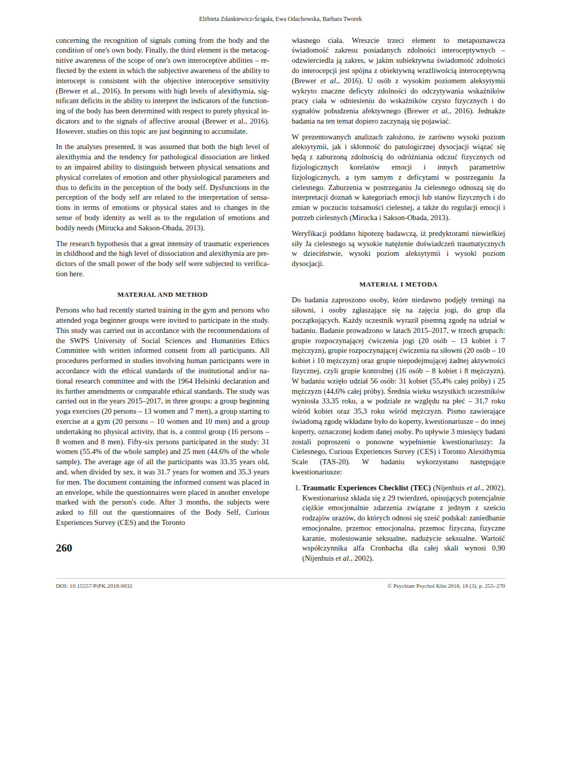Elżbieta Zdankiewicz-Ścigała, Ewa Odachowska, Barbara Tworek
concerning the recognition of signals coming from the body and the condition of one's own body. Finally, the third element is the metacognitive awareness of the scope of one's own interoceptive abilities – reflected by the extent in which the subjective awareness of the ability to interocept is consistent with the objective interoceptive sensitivity (Brewer et al., 2016). In persons with high levels of alexithymia, significant deficits in the ability to interpret the indicators of the functioning of the body has been determined with respect to purely physical indicators and to the signals of affective arousal (Brewer et al., 2016). However, studies on this topic are just beginning to accumulate.
In the analyses presented, it was assumed that both the high level of alexithymia and the tendency for pathological dissociation are linked to an impaired ability to distinguish between physical sensations and physical correlates of emotion and other physiological parameters and thus to deficits in the perception of the body self. Dysfunctions in the perception of the body self are related to the interpretation of sensations in terms of emotions or physical states and to changes in the sense of body identity as well as to the regulation of emotions and bodily needs (Mirucka and Sakson-Obada, 2013).
The research hypothesis that a great intensity of traumatic experiences in childhood and the high level of dissociation and alexithymia are predictors of the small power of the body self were subjected to verification here.
Material and method
Persons who had recently started training in the gym and persons who attended yoga beginner groups were invited to participate in the study. This study was carried out in accordance with the recommendations of the SWPS University of Social Sciences and Humanities Ethics Committee with written informed consent from all participants. All procedures performed in studies involving human participants were in accordance with the ethical standards of the institutional and/or national research committee and with the 1964 Helsinki declaration and its further amendments or comparable ethical standards. The study was carried out in the years 2015–2017, in three groups: a group beginning yoga exercises (20 persons – 13 women and 7 men), a group starting to exercise at a gym (20 persons – 10 women and 10 men) and a group undertaking no physical activity, that is, a control group (16 persons – 8 women and 8 men). Fifty-six persons participated in the study: 31 women (55.4% of the whole sample) and 25 men (44.6% of the whole sample). The average age of all the participants was 33.35 years old, and, when divided by sex, it was 31.7 years for women and 35.3 years for men. The document containing the informed consent was placed in an envelope, while the questionnaires were placed in another envelope marked with the person's code. After 3 months, the subjects were asked to fill out the questionnaires of the Body Self, Curious Experiences Survey (CES) and the Toronto
260
własnego ciała. Wreszcie trzeci element to metapoznawcza świadomość zakresu posiadanych zdolności interoceptywnych – odzwierciedla ją zakres, w jakim subiektywna świadomość zdolności do interocepcji jest spójna z obiektywną wrażliwością interoceptywną (Brewer et al., 2016). U osób z wysokim poziomem aleksytymii wykryto znaczne deficyty zdolności do odczytywania wskaźników pracy ciała w odniesieniu do wskaźników czysto fizycznych i do sygnałów pobudzenia afektywnego (Brewer et al., 2016). Jednakże badania na ten temat dopiero zaczynają się pojawiać.
W prezentowanych analizach założono, że zarówno wysoki poziom aleksytymii, jak i skłonność do patologicznej dysocjacji wiązać się będą z zaburzoną zdolnością do odróżniania odczuć fizycznych od fizjologicznych korelatów emocji i innych parametrów fizjologicznych, a tym samym z deficytami w postrzeganiu Ja cielesnego. Zaburzenia w postrzeganiu Ja cielesnego odnoszą się do interpretacji doznań w kategoriach emocji lub stanów fizycznych i do zmian w poczuciu tożsamości cielesnej, a także do regulacji emocji i potrzeb cielesnych (Mirucka i Sakson-Obada, 2013).
Weryfikacji poddano hipotezę badawczą, iż predyktorami niewielkiej siły Ja cielesnego są wysokie natężenie doświadczeń traumatycznych w dzieciństwie, wysoki poziom aleksytymii i wysoki poziom dysocjacji.
Materiał i metoda
Do badania zaproszono osoby, które niedawno podjęły treningi na siłowni, i osoby zgłaszające się na zajęcia jogi, do grup dla początkujących. Każdy uczestnik wyraził pisemną zgodę na udział w badaniu. Badanie prowadzono w latach 2015–2017, w trzech grupach: grupie rozpoczynającej ćwiczenia jogi (20 osób – 13 kobiet i 7 mężczyzn), grupie rozpoczynającej ćwiczenia na siłowni (20 osób – 10 kobiet i 10 mężczyzn) oraz grupie niepodejmującej żadnej aktywności fizycznej, czyli grupie kontrolnej (16 osób – 8 kobiet i 8 mężczyzn). W badaniu wzięło udział 56 osób: 31 kobiet (55,4% całej próby) i 25 mężczyzn (44,6% całej próby). Średnia wieku wszystkich uczestników wyniosła 33,35 roku, a w podziale ze względu na płeć – 31,7 roku wśród kobiet oraz 35,3 roku wśród mężczyzn. Pismo zawierające świadomą zgodę wkładane było do koperty, kwestionariusze – do innej koperty, oznaczonej kodem danej osoby. Po upływie 3 miesięcy badani zostali poproszeni o ponowne wypełnienie kwestionariuszy: Ja Cielesnego, Curious Experiences Survey (CES) i Toronto Alexithymia Scale (TAS-20). W badaniu wykorzystano następujące kwestionariusze:
Traumatic Experiences Checklist (TEC) (Nijenhuis et al., 2002). Kwestionariusz składa się z 29 twierdzeń, opisujących potencjalnie ciężkie emocjonalnie zdarzenia związane z jednym z sześciu rodzajów urazów, do których odnosi się sześć podskal: zaniedbanie emocjonalne, przemoc emocjonalna, przemoc fizyczna, fizyczne karanie, molestowanie seksualne, nadużycie seksualne. Wartość współczynnika alfa Cronbacha dla całej skali wynosi 0,90 (Nijenhuis et al., 2002).
DOI: 10.15557/PiPK.2018.0032
© Psychiatr Psychol Klin 2018, 18 (3), p. 255–270